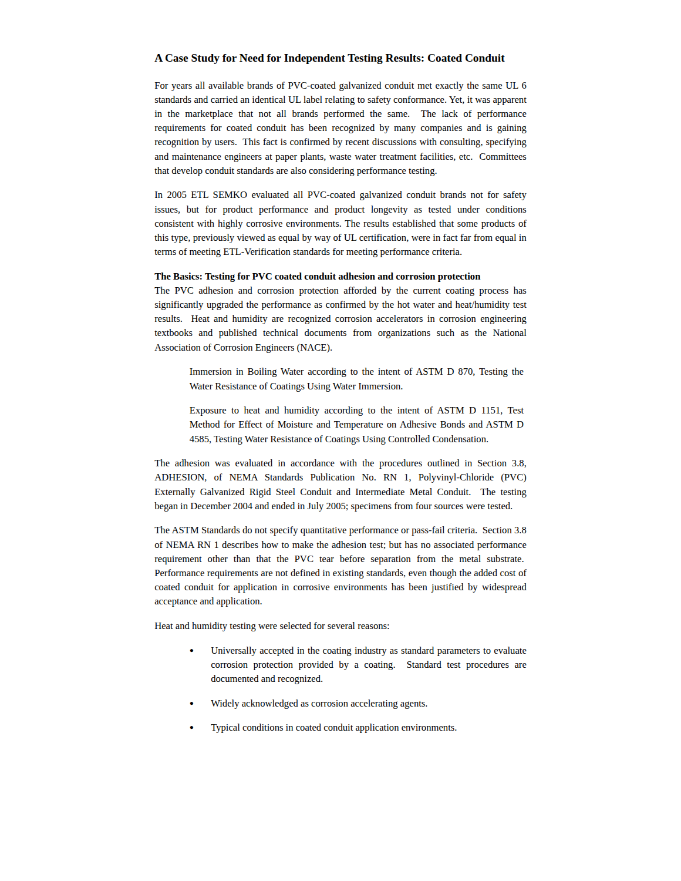A Case Study for Need for Independent Testing Results: Coated Conduit
For years all available brands of PVC-coated galvanized conduit met exactly the same UL 6 standards and carried an identical UL label relating to safety conformance. Yet, it was apparent in the marketplace that not all brands performed the same. The lack of performance requirements for coated conduit has been recognized by many companies and is gaining recognition by users. This fact is confirmed by recent discussions with consulting, specifying and maintenance engineers at paper plants, waste water treatment facilities, etc. Committees that develop conduit standards are also considering performance testing.
In 2005 ETL SEMKO evaluated all PVC-coated galvanized conduit brands not for safety issues, but for product performance and product longevity as tested under conditions consistent with highly corrosive environments. The results established that some products of this type, previously viewed as equal by way of UL certification, were in fact far from equal in terms of meeting ETL-Verification standards for meeting performance criteria.
The Basics: Testing for PVC coated conduit adhesion and corrosion protection
The PVC adhesion and corrosion protection afforded by the current coating process has significantly upgraded the performance as confirmed by the hot water and heat/humidity test results. Heat and humidity are recognized corrosion accelerators in corrosion engineering textbooks and published technical documents from organizations such as the National Association of Corrosion Engineers (NACE).
Immersion in Boiling Water according to the intent of ASTM D 870, Testing the Water Resistance of Coatings Using Water Immersion.
Exposure to heat and humidity according to the intent of ASTM D 1151, Test Method for Effect of Moisture and Temperature on Adhesive Bonds and ASTM D 4585, Testing Water Resistance of Coatings Using Controlled Condensation.
The adhesion was evaluated in accordance with the procedures outlined in Section 3.8, ADHESION, of NEMA Standards Publication No. RN 1, Polyvinyl-Chloride (PVC) Externally Galvanized Rigid Steel Conduit and Intermediate Metal Conduit. The testing began in December 2004 and ended in July 2005; specimens from four sources were tested.
The ASTM Standards do not specify quantitative performance or pass-fail criteria. Section 3.8 of NEMA RN 1 describes how to make the adhesion test; but has no associated performance requirement other than that the PVC tear before separation from the metal substrate. Performance requirements are not defined in existing standards, even though the added cost of coated conduit for application in corrosive environments has been justified by widespread acceptance and application.
Heat and humidity testing were selected for several reasons:
Universally accepted in the coating industry as standard parameters to evaluate corrosion protection provided by a coating. Standard test procedures are documented and recognized.
Widely acknowledged as corrosion accelerating agents.
Typical conditions in coated conduit application environments.